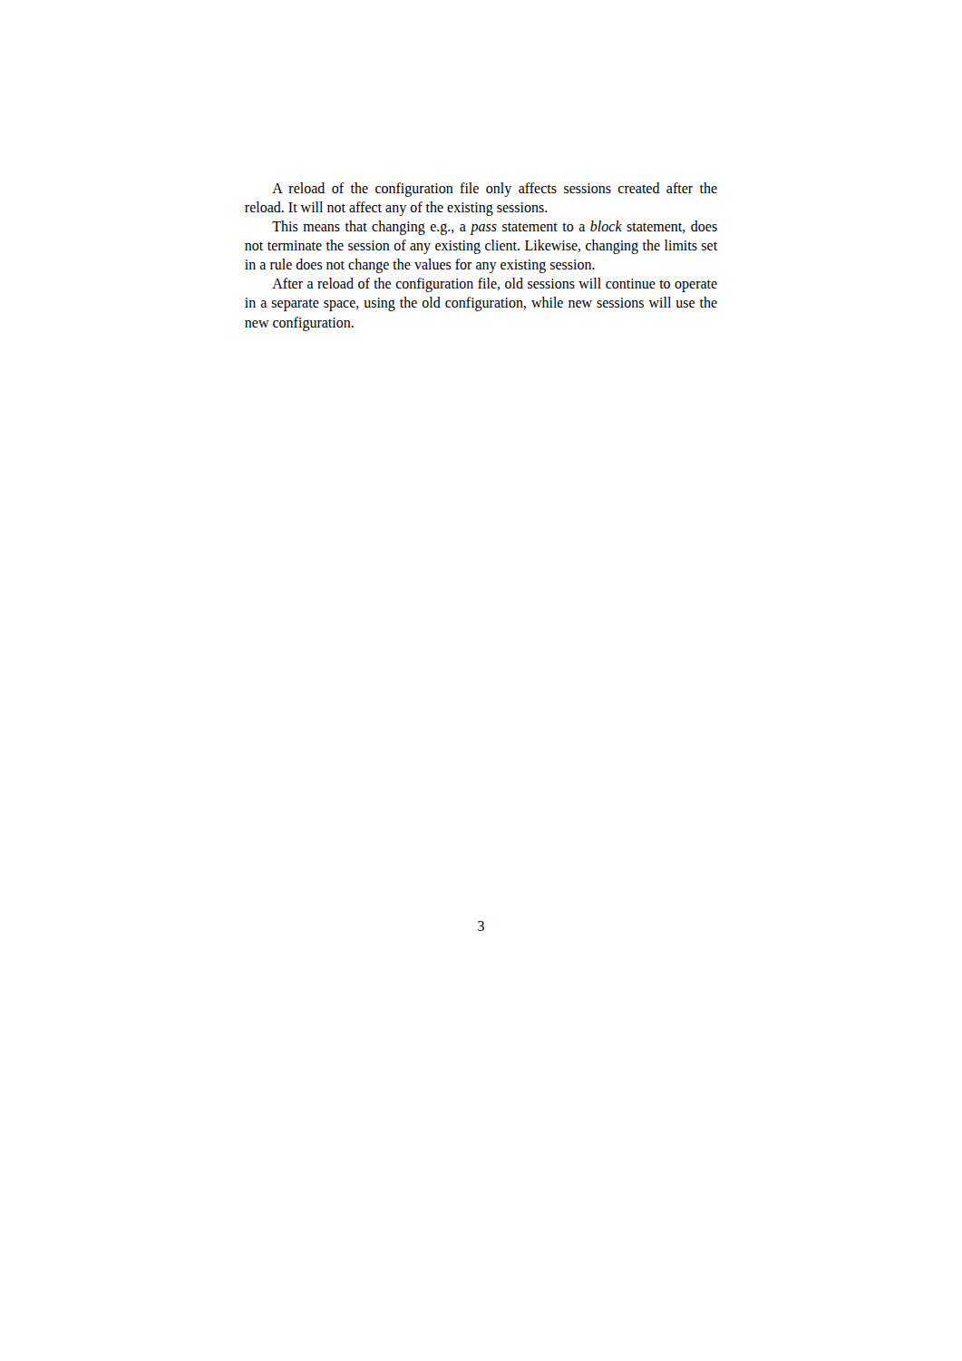A reload of the configuration file only affects sessions created after the reload. It will not affect any of the existing sessions.
This means that changing e.g., a pass statement to a block statement, does not terminate the session of any existing client. Likewise, changing the limits set in a rule does not change the values for any existing session.
After a reload of the configuration file, old sessions will continue to operate in a separate space, using the old configuration, while new sessions will use the new configuration.
3